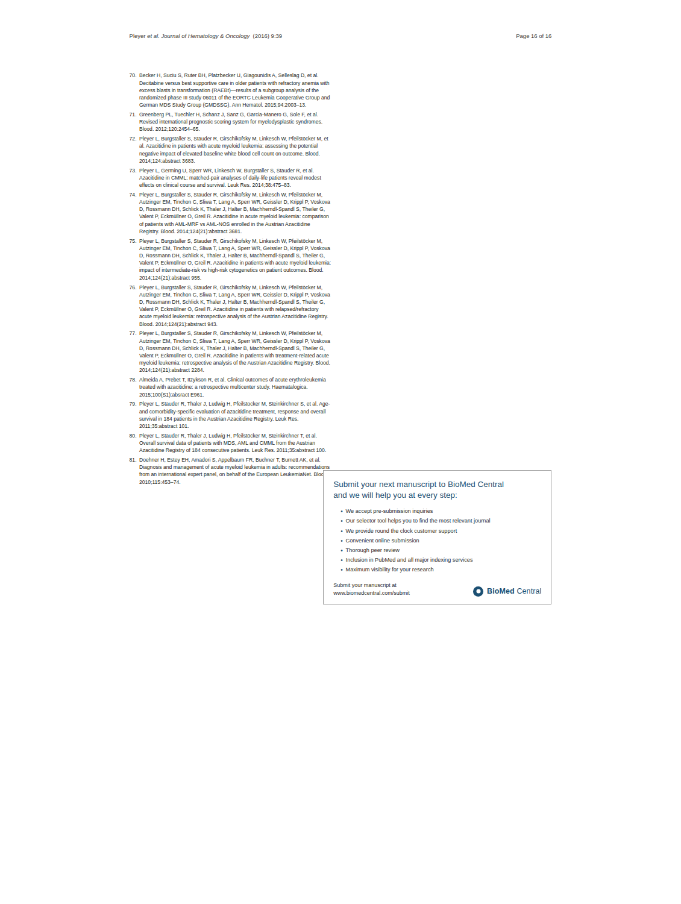Pleyer et al. Journal of Hematology & Oncology (2016) 9:39
Page 16 of 16
Becker H, Suciu S, Ruter BH, Platzbecker U, Giagounidis A, Selleslag D, et al. Decitabine versus best supportive care in older patients with refractory anemia with excess blasts in transformation (RAEBt)—results of a subgroup analysis of the randomized phase III study 06011 of the EORTC Leukemia Cooperative Group and German MDS Study Group (GMDSSG). Ann Hematol. 2015;94:2003–13.
Greenberg PL, Tuechler H, Schanz J, Sanz G, Garcia-Manero G, Sole F, et al. Revised international prognostic scoring system for myelodysplastic syndromes. Blood. 2012;120:2454–65.
Pleyer L, Burgstaller S, Stauder R, Girschikofsky M, Linkesch W, Pfeilstöcker M, et al. Azacitidine in patients with acute myeloid leukemia: assessing the potential negative impact of elevated baseline white blood cell count on outcome. Blood. 2014;124:abstract 3683.
Pleyer L, Germing U, Sperr WR, Linkesch W, Burgstaller S, Stauder R, et al. Azacitidine in CMML: matched-pair analyses of daily-life patients reveal modest effects on clinical course and survival. Leuk Res. 2014;38:475–83.
Pleyer L, Burgstaller S, Stauder R, Girschikofsky M, Linkesch W, Pfeilstöcker M, Autzinger EM, Tinchon C, Sliwa T, Lang A, Sperr WR, Geissler D, Krippl P, Voskova D, Rossmann DH, Schlick K, Thaler J, Halter B, Machherndl-Spandl S, Theiler G, Valent P, Eckmüllner O, Greil R. Azacitidine in acute myeloid leukemia: comparison of patients with AML-MRF vs AML-NOS enrolled in the Austrian Azacitidine Registry. Blood. 2014;124(21):abstract 3681.
Pleyer L, Burgstaller S, Stauder R, Girschikofsky M, Linkesch W, Pfeilstöcker M, Autzinger EM, Tinchon C, Sliwa T, Lang A, Sperr WR, Geissler D, Krippl P, Voskova D, Rossmann DH, Schlick K, Thaler J, Halter B, Machherndl-Spandl S, Theiler G, Valent P, Eckmüllner O, Greil R. Azacitidine in patients with acute myeloid leukemia: impact of intermediate-risk vs high-risk cytogenetics on patient outcomes. Blood. 2014;124(21):abstract 955.
Pleyer L, Burgstaller S, Stauder R, Girschikofsky M, Linkesch W, Pfeilstöcker M, Autzinger EM, Tinchon C, Sliwa T, Lang A, Sperr WR, Geissler D, Krippl P, Voskova D, Rossmann DH, Schlick K, Thaler J, Halter B, Machherndl-Spandl S, Theiler G, Valent P, Eckmüllner O, Greil R. Azacitidine in patients with relapsed/refractory acute myeloid leukemia: retrospective analysis of the Austrian Azacitidine Registry. Blood. 2014;124(21):abstract 943.
Pleyer L, Burgstaller S, Stauder R, Girschikofsky M, Linkesch W, Pfeilstöcker M, Autzinger EM, Tinchon C, Sliwa T, Lang A, Sperr WR, Geissler D, Krippl P, Voskova D, Rossmann DH, Schlick K, Thaler J, Halter B, Machherndl-Spandl S, Theiler G, Valent P, Eckmüllner O, Greil R. Azacitidine in patients with treatment-related acute myeloid leukemia: retrospective analysis of the Austrian Azacitidine Registry. Blood. 2014;124(21):abstract 2284.
Almeida A, Prebet T, Itzykson R, et al. Clinical outcomes of acute erythroleukemia treated with azacitidine: a retrospective multicenter study. Haematalogica. 2015;100(S1):absract E961.
Pleyer L, Stauder R, Thaler J, Ludwig H, Pfeilstocker M, Steinkirchner S, et al. Age- and comorbidity-specific evaluation of azacitidine treatment, response and overall survival in 184 patients in the Austrian Azacitidine Registry. Leuk Res. 2011;35:abstract 101.
Pleyer L, Stauder R, Thaler J, Ludwig H, Pfeilstöcker M, Steinkirchner T, et al. Overall survival data of patients with MDS, AML and CMML from the Austrian Azacitidine Registry of 184 consecutive patients. Leuk Res. 2011;35:abstract 100.
Doehner H, Estey EH, Amadori S, Appelbaum FR, Buchner T, Burnett AK, et al. Diagnosis and management of acute myeloid leukemia in adults: recommendations from an international expert panel, on behalf of the European LeukemiaNet. Blood. 2010;115:453–74.
Submit your next manuscript to BioMed Central
and we will help you at every step:
We accept pre-submission inquiries
Our selector tool helps you to find the most relevant journal
We provide round the clock customer support
Convenient online submission
Thorough peer review
Inclusion in PubMed and all major indexing services
Maximum visibility for your research
Submit your manuscript at
www.biomedcentral.com/submit
BioMed Central